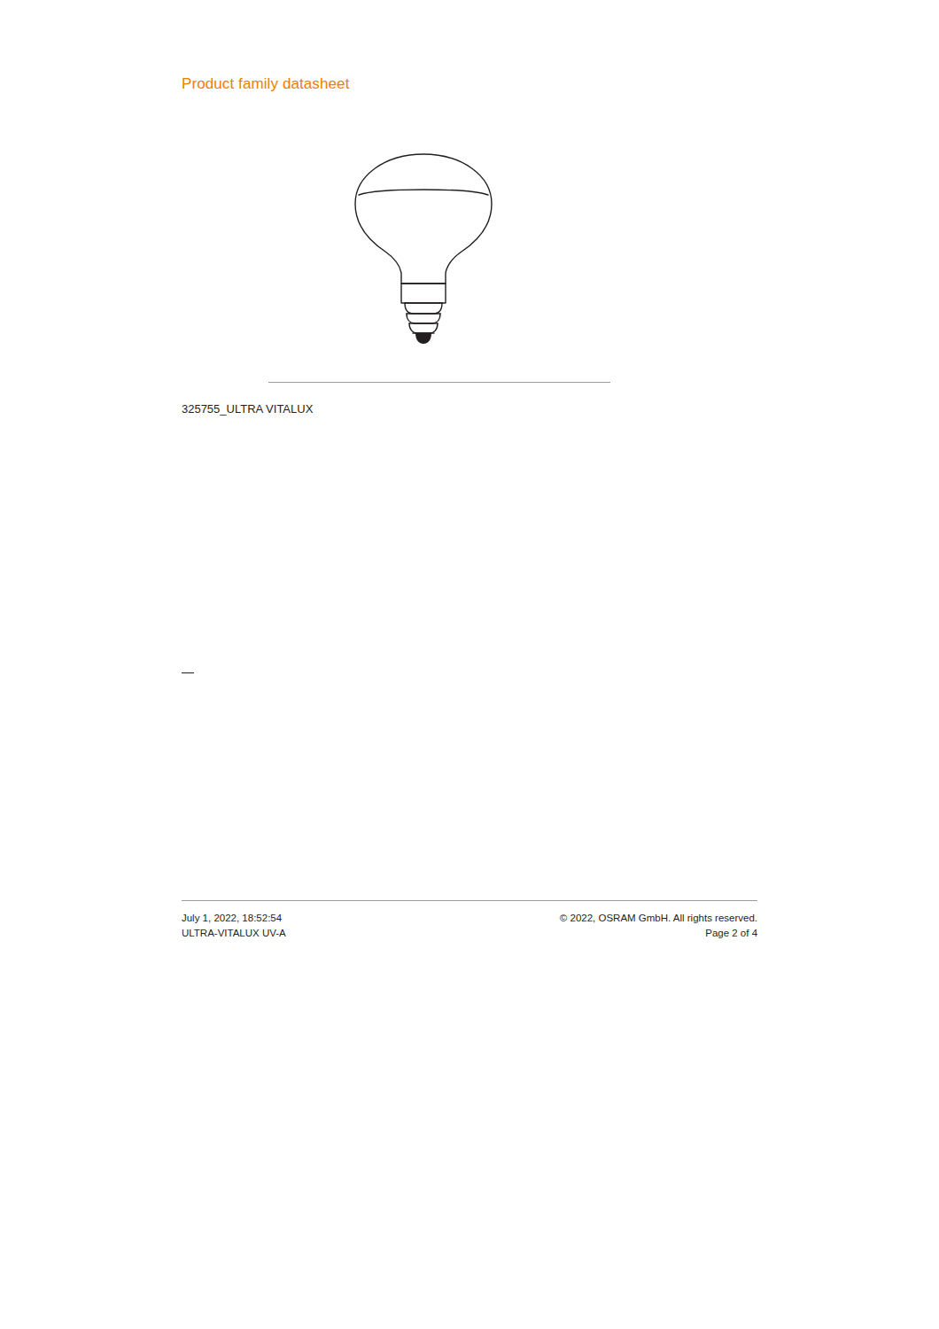Product family datasheet
325755_ULTRA VITALUX
July 1, 2022, 18:52:54
ULTRA-VITALUX UV-A
© 2022, OSRAM GmbH. All rights reserved.
Page 2 of 4